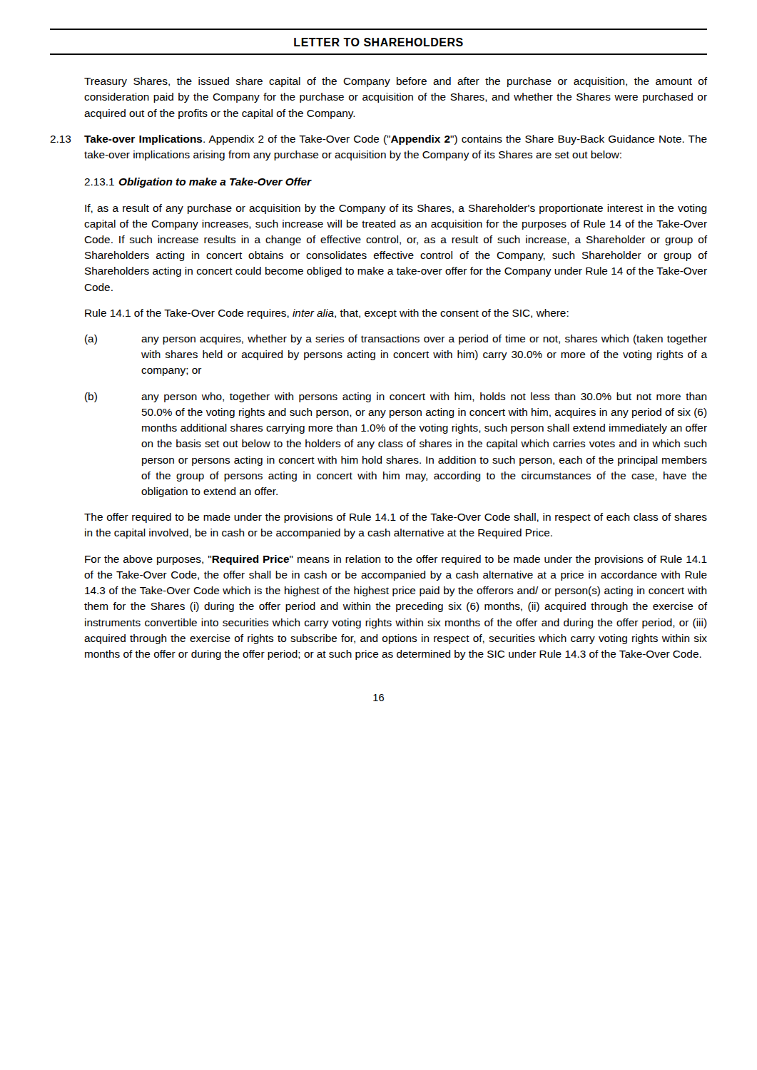LETTER TO SHAREHOLDERS
Treasury Shares, the issued share capital of the Company before and after the purchase or acquisition, the amount of consideration paid by the Company for the purchase or acquisition of the Shares, and whether the Shares were purchased or acquired out of the profits or the capital of the Company.
2.13 Take-over Implications. Appendix 2 of the Take-Over Code ("Appendix 2") contains the Share Buy-Back Guidance Note. The take-over implications arising from any purchase or acquisition by the Company of its Shares are set out below:
2.13.1 Obligation to make a Take-Over Offer
If, as a result of any purchase or acquisition by the Company of its Shares, a Shareholder's proportionate interest in the voting capital of the Company increases, such increase will be treated as an acquisition for the purposes of Rule 14 of the Take-Over Code. If such increase results in a change of effective control, or, as a result of such increase, a Shareholder or group of Shareholders acting in concert obtains or consolidates effective control of the Company, such Shareholder or group of Shareholders acting in concert could become obliged to make a take-over offer for the Company under Rule 14 of the Take-Over Code.
Rule 14.1 of the Take-Over Code requires, inter alia, that, except with the consent of the SIC, where:
(a) any person acquires, whether by a series of transactions over a period of time or not, shares which (taken together with shares held or acquired by persons acting in concert with him) carry 30.0% or more of the voting rights of a company; or
(b) any person who, together with persons acting in concert with him, holds not less than 30.0% but not more than 50.0% of the voting rights and such person, or any person acting in concert with him, acquires in any period of six (6) months additional shares carrying more than 1.0% of the voting rights, such person shall extend immediately an offer on the basis set out below to the holders of any class of shares in the capital which carries votes and in which such person or persons acting in concert with him hold shares. In addition to such person, each of the principal members of the group of persons acting in concert with him may, according to the circumstances of the case, have the obligation to extend an offer.
The offer required to be made under the provisions of Rule 14.1 of the Take-Over Code shall, in respect of each class of shares in the capital involved, be in cash or be accompanied by a cash alternative at the Required Price.
For the above purposes, "Required Price" means in relation to the offer required to be made under the provisions of Rule 14.1 of the Take-Over Code, the offer shall be in cash or be accompanied by a cash alternative at a price in accordance with Rule 14.3 of the Take-Over Code which is the highest of the highest price paid by the offerors and/ or person(s) acting in concert with them for the Shares (i) during the offer period and within the preceding six (6) months, (ii) acquired through the exercise of instruments convertible into securities which carry voting rights within six months of the offer and during the offer period, or (iii) acquired through the exercise of rights to subscribe for, and options in respect of, securities which carry voting rights within six months of the offer or during the offer period; or at such price as determined by the SIC under Rule 14.3 of the Take-Over Code.
16